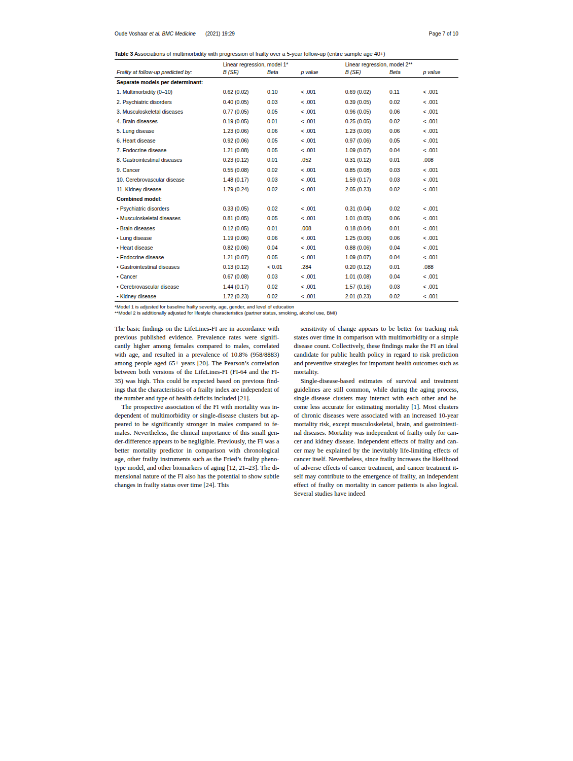Oude Voshaar et al. BMC Medicine (2021) 19:29
Page 7 of 10
Table 3 Associations of multimorbidity with progression of frailty over a 5-year follow-up (entire sample age 40+)
| | Linear regression, model 1* | | Linear regression, model 2** |
| --- | --- | --- | --- |
| Frailty at follow-up predicted by: | B (SE) | Beta | p value | | B (SE) | Beta | p value |
| Separate models per determinant: | | | | | | | |
| 1. Multimorbidity (0–10) | 0.62 (0.02) | 0.10 | < .001 | | 0.69 (0.02) | 0.11 | < .001 |
| 2. Psychiatric disorders | 0.40 (0.05) | 0.03 | < .001 | | 0.39 (0.05) | 0.02 | < .001 |
| 3. Musculoskeletal diseases | 0.77 (0.05) | 0.05 | < .001 | | 0.96 (0.05) | 0.06 | < .001 |
| 4. Brain diseases | 0.19 (0.05) | 0.01 | < .001 | | 0.25 (0.05) | 0.02 | < .001 |
| 5. Lung disease | 1.23 (0.06) | 0.06 | < .001 | | 1.23 (0.06) | 0.06 | < .001 |
| 6. Heart disease | 0.92 (0.06) | 0.05 | < .001 | | 0.97 (0.06) | 0.05 | < .001 |
| 7. Endocrine disease | 1.21 (0.08) | 0.05 | < .001 | | 1.09 (0.07) | 0.04 | < .001 |
| 8. Gastrointestinal diseases | 0.23 (0.12) | 0.01 | .052 | | 0.31 (0.12) | 0.01 | .008 |
| 9. Cancer | 0.55 (0.08) | 0.02 | < .001 | | 0.85 (0.08) | 0.03 | < .001 |
| 10. Cerebrovascular disease | 1.48 (0.17) | 0.03 | < .001 | | 1.59 (0.17) | 0.03 | < .001 |
| 11. Kidney disease | 1.79 (0.24) | 0.02 | < .001 | | 2.05 (0.23) | 0.02 | < .001 |
| Combined model: | | | | | | | |
| Psychiatric disorders | 0.33 (0.05) | 0.02 | < .001 | | 0.31 (0.04) | 0.02 | < .001 |
| Musculoskeletal diseases | 0.81 (0.05) | 0.05 | < .001 | | 1.01 (0.05) | 0.06 | < .001 |
| Brain diseases | 0.12 (0.05) | 0.01 | .008 | | 0.18 (0.04) | 0.01 | < .001 |
| Lung disease | 1.19 (0.06) | 0.06 | < .001 | | 1.25 (0.06) | 0.06 | < .001 |
| Heart disease | 0.82 (0.06) | 0.04 | < .001 | | 0.88 (0.06) | 0.04 | < .001 |
| Endocrine disease | 1.21 (0.07) | 0.05 | < .001 | | 1.09 (0.07) | 0.04 | < .001 |
| Gastrointestinal diseases | 0.13 (0.12) | < 0.01 | .284 | | 0.20 (0.12) | 0.01 | .088 |
| Cancer | 0.67 (0.08) | 0.03 | < .001 | | 1.01 (0.08) | 0.04 | < .001 |
| Cerebrovascular disease | 1.44 (0.17) | 0.02 | < .001 | | 1.57 (0.16) | 0.03 | < .001 |
| Kidney disease | 1.72 (0.23) | 0.02 | < .001 | | 2.01 (0.23) | 0.02 | < .001 |
*Model 1 is adjusted for baseline frailty severity, age, gender, and level of education
**Model 2 is additionally adjusted for lifestyle characteristics (partner status, smoking, alcohol use, BMI)
The basic findings on the LifeLines-FI are in accordance with previous published evidence. Prevalence rates were significantly higher among females compared to males, correlated with age, and resulted in a prevalence of 10.8% (958/8883) among people aged 65+ years [20]. The Pearson’s correlation between both versions of the LifeLines-FI (FI-64 and the FI-35) was high. This could be expected based on previous findings that the characteristics of a frailty index are independent of the number and type of health deficits included [21].
The prospective association of the FI with mortality was independent of multimorbidity or single-disease clusters but appeared to be significantly stronger in males compared to females. Nevertheless, the clinical importance of this small gender-difference appears to be negligible. Previously, the FI was a better mortality predictor in comparison with chronological age, other frailty instruments such as the Fried’s frailty phenotype model, and other biomarkers of aging [12, 21–23]. The dimensional nature of the FI also has the potential to show subtle changes in frailty status over time [24]. This
sensitivity of change appears to be better for tracking risk states over time in comparison with multimorbidity or a simple disease count. Collectively, these findings make the FI an ideal candidate for public health policy in regard to risk prediction and preventive strategies for important health outcomes such as mortality.
Single-disease-based estimates of survival and treatment guidelines are still common, while during the aging process, single-disease clusters may interact with each other and become less accurate for estimating mortality [1]. Most clusters of chronic diseases were associated with an increased 10-year mortality risk, except musculoskeletal, brain, and gastrointestinal diseases. Mortality was independent of frailty only for cancer and kidney disease. Independent effects of frailty and cancer may be explained by the inevitably life-limiting effects of cancer itself. Nevertheless, since frailty increases the likelihood of adverse effects of cancer treatment, and cancer treatment itself may contribute to the emergence of frailty, an independent effect of frailty on mortality in cancer patients is also logical. Several studies have indeed